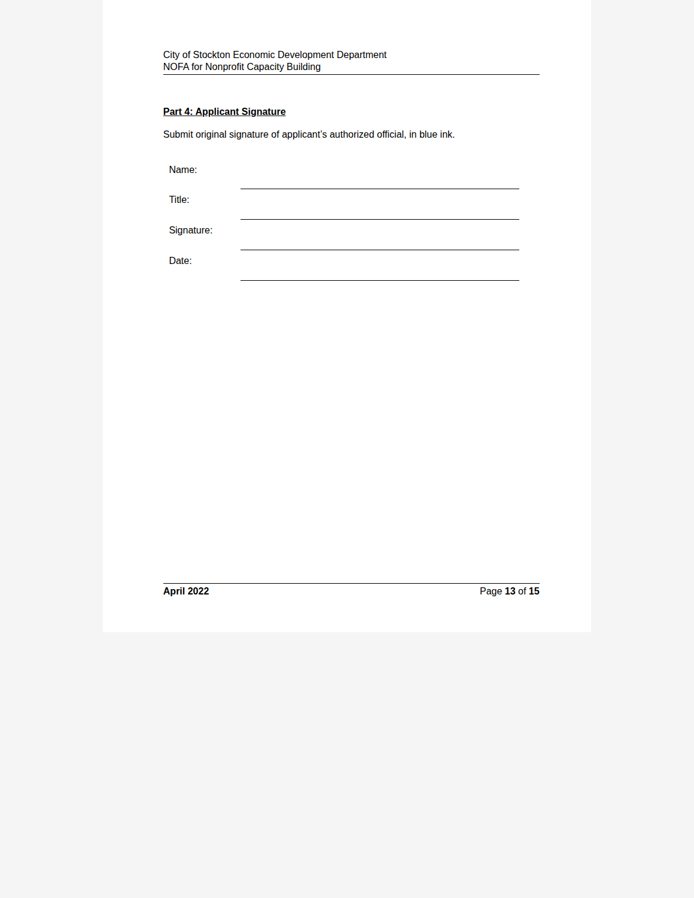City of Stockton Economic Development Department
NOFA for Nonprofit Capacity Building
Part 4: Applicant Signature
Submit original signature of applicant’s authorized official, in blue ink.
| Name: | |
| Title: | |
| Signature: | |
| Date: | |
April 2022 Page 13 of 15